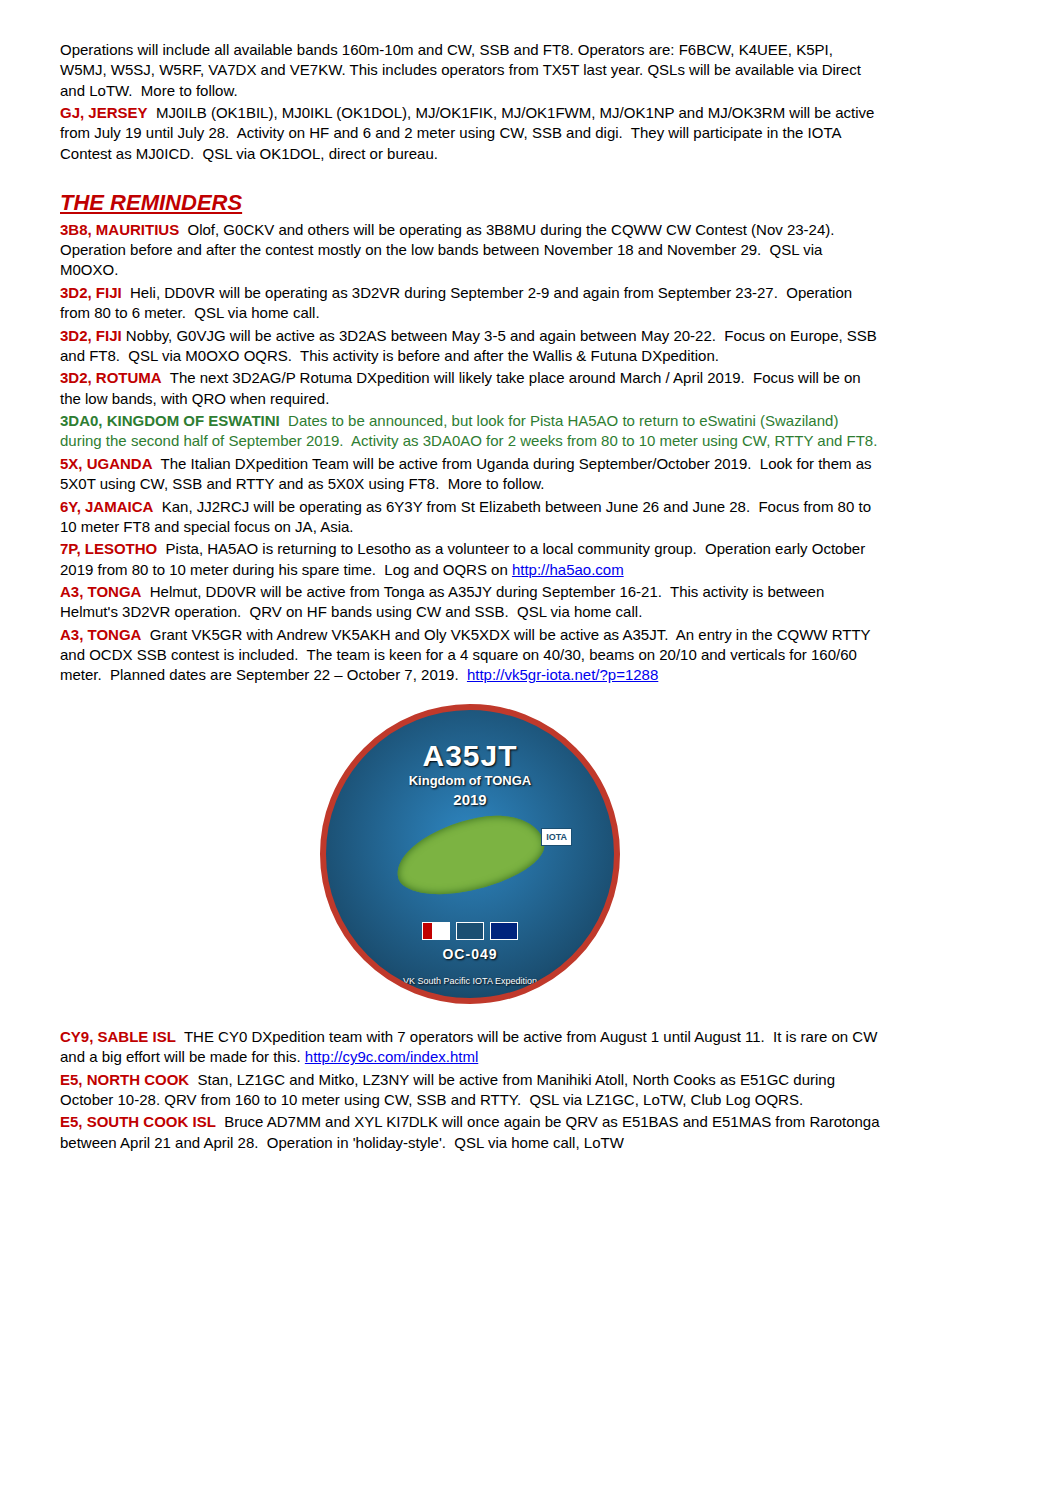Operations will include all available bands 160m-10m and CW, SSB and FT8. Operators are: F6BCW, K4UEE, K5PI, W5MJ, W5SJ, W5RF, VA7DX and VE7KW. This includes operators from TX5T last year. QSLs will be available via Direct and LoTW. More to follow.
GJ, JERSEY MJ0ILB (OK1BIL), MJ0IKL (OK1DOL), MJ/OK1FIK, MJ/OK1FWM, MJ/OK1NP and MJ/OK3RM will be active from July 19 until July 28. Activity on HF and 6 and 2 meter using CW, SSB and digi. They will participate in the IOTA Contest as MJ0ICD. QSL via OK1DOL, direct or bureau.
THE REMINDERS
3B8, MAURITIUS Olof, G0CKV and others will be operating as 3B8MU during the CQWW CW Contest (Nov 23-24). Operation before and after the contest mostly on the low bands between November 18 and November 29. QSL via M0OXO.
3D2, FIJI Heli, DD0VR will be operating as 3D2VR during September 2-9 and again from September 23-27. Operation from 80 to 6 meter. QSL via home call.
3D2, FIJI Nobby, G0VJG will be active as 3D2AS between May 3-5 and again between May 20-22. Focus on Europe, SSB and FT8. QSL via M0OXO OQRS. This activity is before and after the Wallis & Futuna DXpedition.
3D2, ROTUMA The next 3D2AG/P Rotuma DXpedition will likely take place around March / April 2019. Focus will be on the low bands, with QRO when required.
3DA0, KINGDOM OF ESWATINI Dates to be announced, but look for Pista HA5AO to return to eSwatini (Swaziland) during the second half of September 2019. Activity as 3DA0AO for 2 weeks from 80 to 10 meter using CW, RTTY and FT8.
5X, UGANDA The Italian DXpedition Team will be active from Uganda during September/October 2019. Look for them as 5X0T using CW, SSB and RTTY and as 5X0X using FT8. More to follow.
6Y, JAMAICA Kan, JJ2RCJ will be operating as 6Y3Y from St Elizabeth between June 26 and June 28. Focus from 80 to 10 meter FT8 and special focus on JA, Asia.
7P, LESOTHO Pista, HA5AO is returning to Lesotho as a volunteer to a local community group. Operation early October 2019 from 80 to 10 meter during his spare time. Log and OQRS on http://ha5ao.com
A3, TONGA Helmut, DD0VR will be active from Tonga as A35JY during September 16-21. This activity is between Helmut's 3D2VR operation. QRV on HF bands using CW and SSB. QSL via home call.
A3, TONGA Grant VK5GR with Andrew VK5AKH and Oly VK5XDX will be active as A35JT. An entry in the CQWW RTTY and OCDX SSB contest is included. The team is keen for a 4 square on 40/30, beams on 20/10 and verticals for 160/60 meter. Planned dates are September 22 – October 7, 2019. http://vk5gr-iota.net/?p=1288
A35JT
Kingdom of TONGA
2019
IOTA
OC-049
VK South Pacific IOTA Expedition
CY9, SABLE ISL THE CY0 DXpedition team with 7 operators will be active from August 1 until August 11. It is rare on CW and a big effort will be made for this. http://cy9c.com/index.html
E5, NORTH COOK Stan, LZ1GC and Mitko, LZ3NY will be active from Manihiki Atoll, North Cooks as E51GC during October 10-28. QRV from 160 to 10 meter using CW, SSB and RTTY. QSL via LZ1GC, LoTW, Club Log OQRS.
E5, SOUTH COOK ISL Bruce AD7MM and XYL KI7DLK will once again be QRV as E51BAS and E51MAS from Rarotonga between April 21 and April 28. Operation in 'holiday-style'. QSL via home call, LoTW